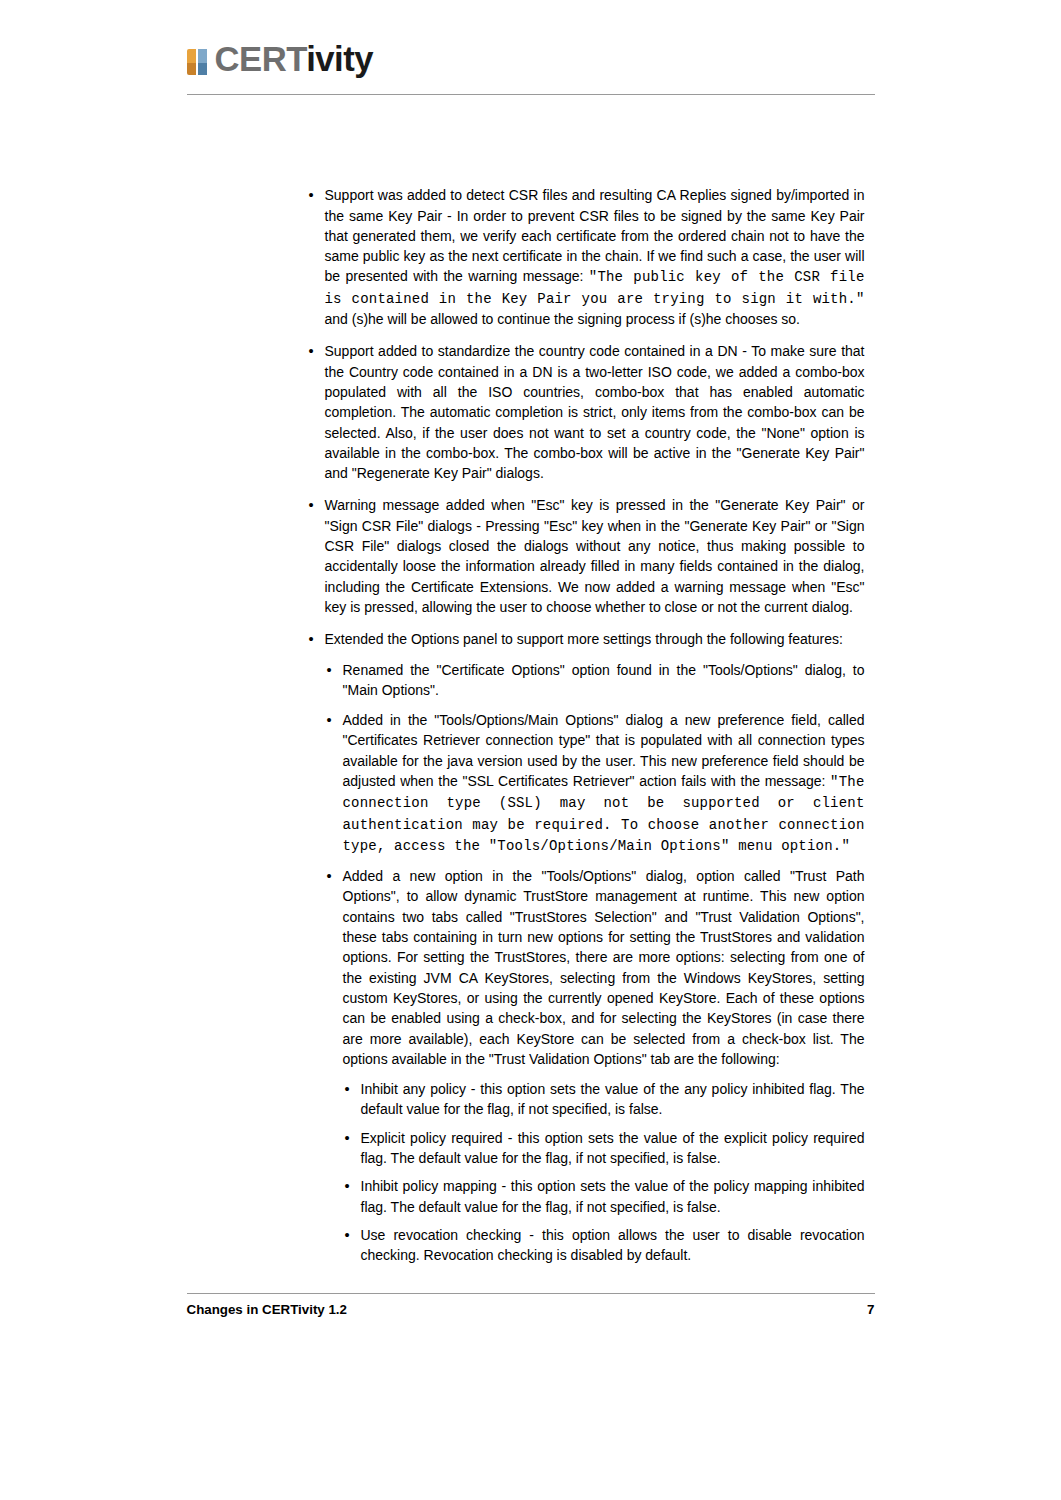CERT ivity
Support was added to detect CSR files and resulting CA Replies signed by/imported in the same Key Pair - In order to prevent CSR files to be signed by the same Key Pair that generated them, we verify each certificate from the ordered chain not to have the same public key as the next certificate in the chain. If we find such a case, the user will be presented with the warning message: "The public key of the CSR file is contained in the Key Pair you are trying to sign it with." and (s)he will be allowed to continue the signing process if (s)he chooses so.
Support added to standardize the country code contained in a DN - To make sure that the Country code contained in a DN is a two-letter ISO code, we added a combo-box populated with all the ISO countries, combo-box that has enabled automatic completion. The automatic completion is strict, only items from the combo-box can be selected. Also, if the user does not want to set a country code, the "None" option is available in the combo-box. The combo-box will be active in the "Generate Key Pair" and "Regenerate Key Pair" dialogs.
Warning message added when "Esc" key is pressed in the "Generate Key Pair" or "Sign CSR File" dialogs - Pressing "Esc" key when in the "Generate Key Pair" or "Sign CSR File" dialogs closed the dialogs without any notice, thus making possible to accidentally loose the information already filled in many fields contained in the dialog, including the Certificate Extensions. We now added a warning message when "Esc" key is pressed, allowing the user to choose whether to close or not the current dialog.
Extended the Options panel to support more settings through the following features:
Renamed the "Certificate Options" option found in the "Tools/Options" dialog, to "Main Options".
Added in the "Tools/Options/Main Options" dialog a new preference field, called "Certificates Retriever connection type" that is populated with all connection types available for the java version used by the user. This new preference field should be adjusted when the "SSL Certificates Retriever" action fails with the message: "The connection type (SSL) may not be supported or client authentication may be required. To choose another connection type, access the "Tools/Options/Main Options" menu option."
Added a new option in the "Tools/Options" dialog, option called "Trust Path Options", to allow dynamic TrustStore management at runtime. This new option contains two tabs called "TrustStores Selection" and "Trust Validation Options", these tabs containing in turn new options for setting the TrustStores and validation options. For setting the TrustStores, there are more options: selecting from one of the existing JVM CA KeyStores, selecting from the Windows KeyStores, setting custom KeyStores, or using the currently opened KeyStore. Each of these options can be enabled using a check-box, and for selecting the KeyStores (in case there are more available), each KeyStore can be selected from a check-box list. The options available in the "Trust Validation Options" tab are the following:
Inhibit any policy - this option sets the value of the any policy inhibited flag. The default value for the flag, if not specified, is false.
Explicit policy required - this option sets the value of the explicit policy required flag. The default value for the flag, if not specified, is false.
Inhibit policy mapping - this option sets the value of the policy mapping inhibited flag. The default value for the flag, if not specified, is false.
Use revocation checking - this option allows the user to disable revocation checking. Revocation checking is disabled by default.
Changes in CERTivity 1.2 7